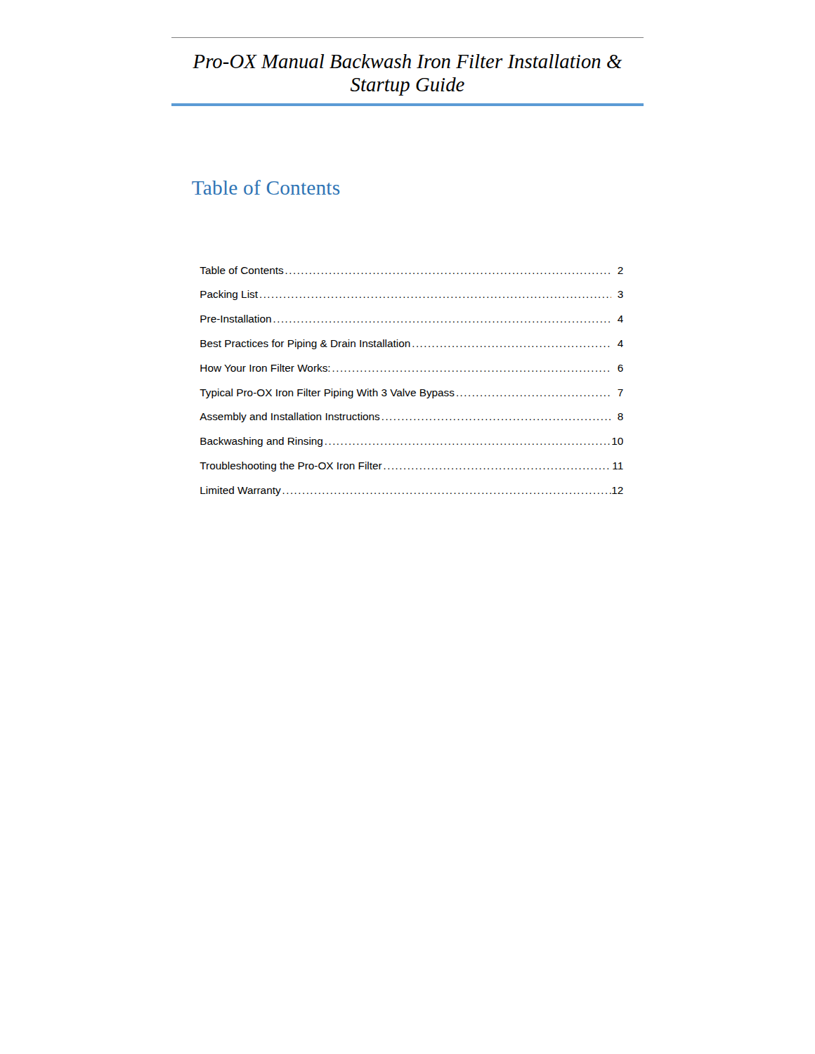Pro-OX Manual Backwash Iron Filter Installation & Startup Guide
Table of Contents
Table of Contents ................................................................................................................................. 2
Packing List .......................................................................................................................................... 3
Pre-Installation ..................................................................................................................................... 4
Best Practices for Piping & Drain Installation .............................................................................................. 4
How Your Iron Filter Works: ....................................................................................................................... 6
Typical Pro-OX Iron Filter Piping With 3 Valve Bypass ................................................................................ 7
Assembly and Installation Instructions ....................................................................................................... 8
Backwashing and Rinsing ............................................................................................................................. 10
Troubleshooting the Pro-OX Iron Filter ....................................................................................................... 11
Limited Warranty ................................................................................................................................. 12